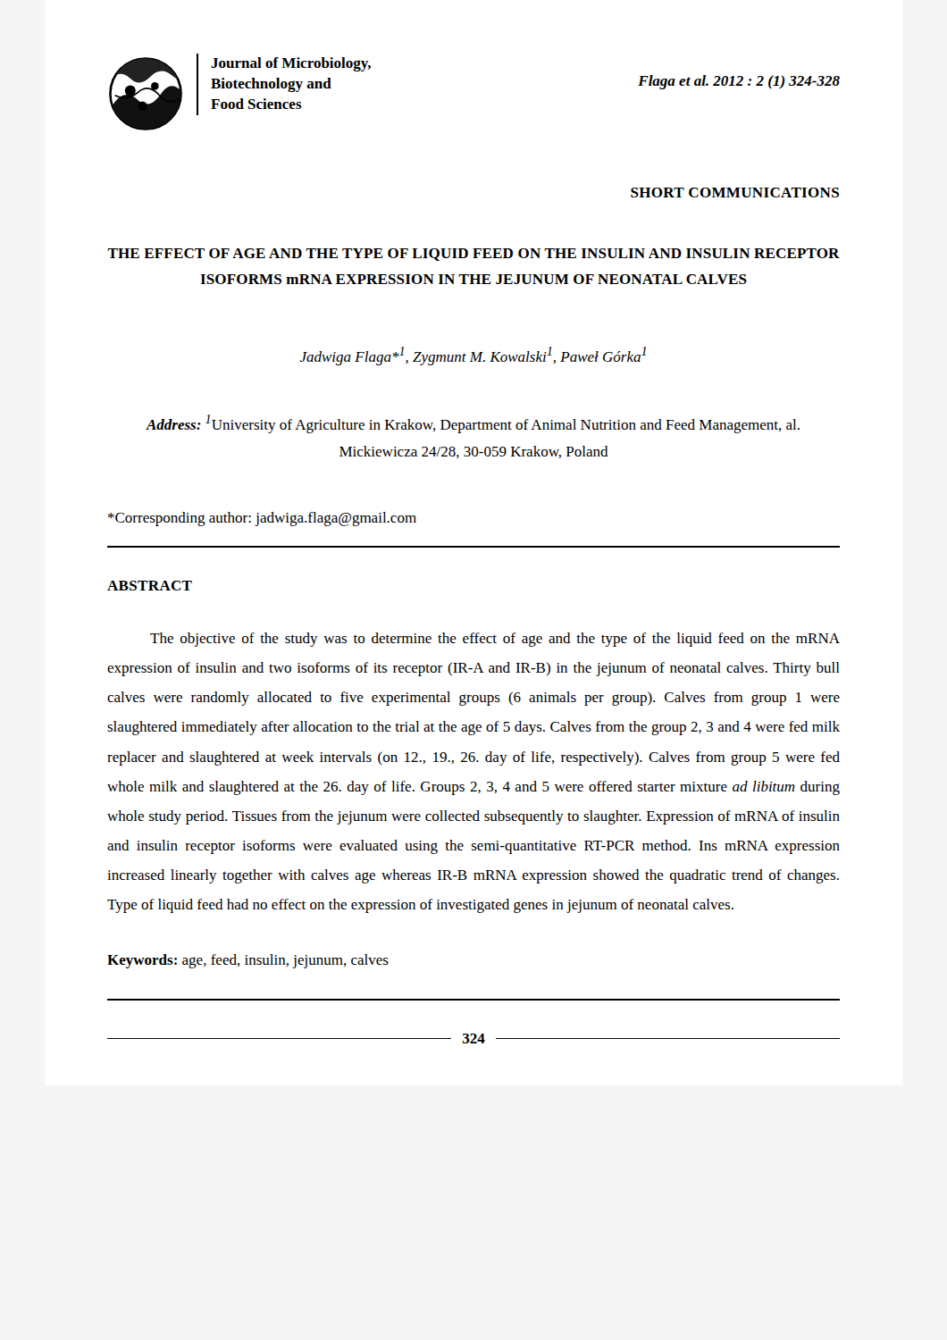Journal of Microbiology,
Biotechnology and
Food Sciences
Flaga et al. 2012 : 2 (1) 324-328
SHORT COMMUNICATIONS
The Effect of Age and the Type of Liquid Feed on the Insulin and Insulin Receptor Isoforms mRNA Expression in the Jejunum of Neonatal Calves
Jadwiga Flaga*1, Zygmunt M. Kowalski1, Paweł Górka1
Address: 1University of Agriculture in Krakow, Department of Animal Nutrition and Feed Management, al. Mickiewicza 24/28, 30-059 Krakow, Poland
*Corresponding author: jadwiga.flaga@gmail.com
ABSTRACT
The objective of the study was to determine the effect of age and the type of the liquid feed on the mRNA expression of insulin and two isoforms of its receptor (IR-A and IR-B) in the jejunum of neonatal calves. Thirty bull calves were randomly allocated to five experimental groups (6 animals per group). Calves from group 1 were slaughtered immediately after allocation to the trial at the age of 5 days. Calves from the group 2, 3 and 4 were fed milk replacer and slaughtered at week intervals (on 12., 19., 26. day of life, respectively). Calves from group 5 were fed whole milk and slaughtered at the 26. day of life. Groups 2, 3, 4 and 5 were offered starter mixture ad libitum during whole study period. Tissues from the jejunum were collected subsequently to slaughter. Expression of mRNA of insulin and insulin receptor isoforms were evaluated using the semi-quantitative RT-PCR method. Ins mRNA expression increased linearly together with calves age whereas IR-B mRNA expression showed the quadratic trend of changes. Type of liquid feed had no effect on the expression of investigated genes in jejunum of neonatal calves.
Keywords: age, feed, insulin, jejunum, calves
324